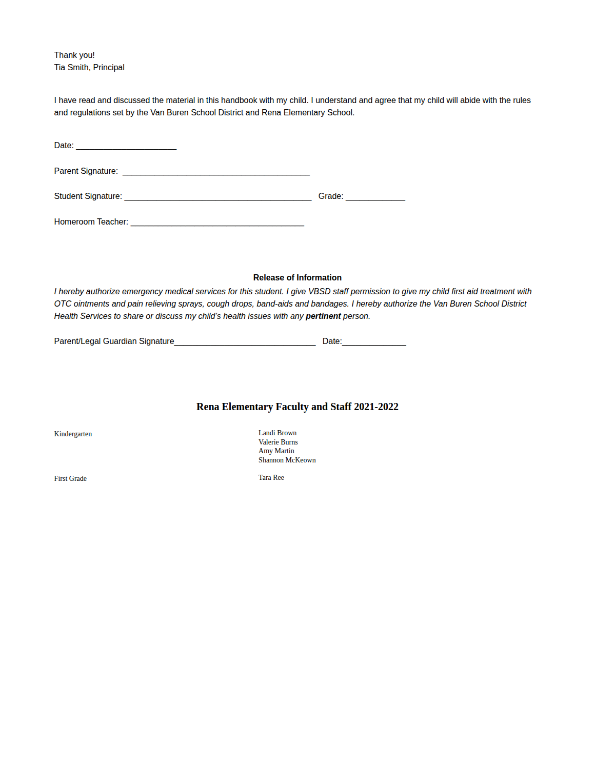Thank you!
Tia Smith, Principal
I have read and discussed the material in this handbook with my child. I understand and agree that my child will abide with the rules and regulations set by the Van Buren School District and Rena Elementary School.
Date: ______________________
Parent Signature: _________________________________________
Student Signature: _________________________________________ Grade: _____________
Homeroom Teacher: ______________________________________
Release of Information
I hereby authorize emergency medical services for this student. I give VBSD staff permission to give my child first aid treatment with OTC ointments and pain relieving sprays, cough drops, band-aids and bandages. I hereby authorize the Van Buren School District Health Services to share or discuss my child’s health issues with any pertinent person.
Parent/Legal Guardian Signature_______________________________ Date:______________
Rena Elementary Faculty and Staff 2021-2022
| Kindergarten | Landi Brown Valerie Burns Amy Martin Shannon McKeown |
| First Grade | Tara Ree |